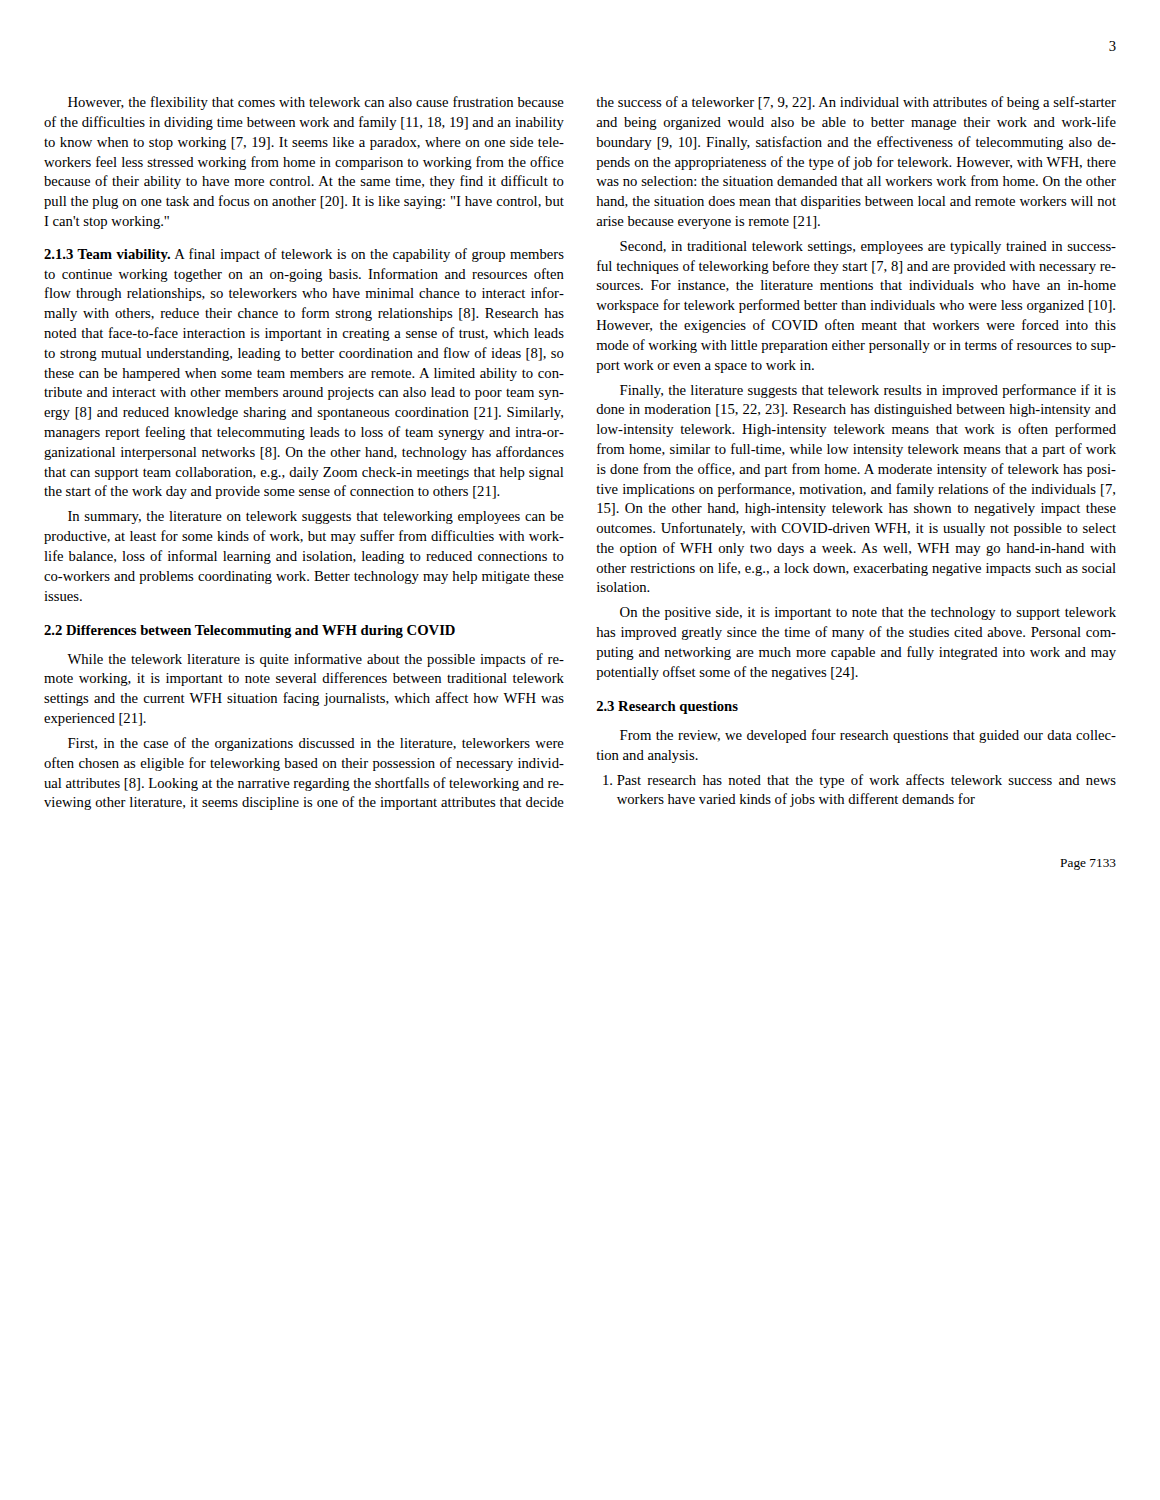3
However, the flexibility that comes with telework can also cause frustration because of the difficulties in dividing time between work and family [11, 18, 19] and an inability to know when to stop working [7, 19]. It seems like a paradox, where on one side teleworkers feel less stressed working from home in comparison to working from the office because of their ability to have more control. At the same time, they find it difficult to pull the plug on one task and focus on another [20]. It is like saying: "I have control, but I can't stop working."
2.1.3 Team viability.
A final impact of telework is on the capability of group members to continue working together on an on-going basis. Information and resources often flow through relationships, so teleworkers who have minimal chance to interact informally with others, reduce their chance to form strong relationships [8]. Research has noted that face-to-face interaction is important in creating a sense of trust, which leads to strong mutual understanding, leading to better coordination and flow of ideas [8], so these can be hampered when some team members are remote. A limited ability to contribute and interact with other members around projects can also lead to poor team synergy [8] and reduced knowledge sharing and spontaneous coordination [21]. Similarly, managers report feeling that telecommuting leads to loss of team synergy and intra-organizational interpersonal networks [8]. On the other hand, technology has affordances that can support team collaboration, e.g., daily Zoom check-in meetings that help signal the start of the work day and provide some sense of connection to others [21].
In summary, the literature on telework suggests that teleworking employees can be productive, at least for some kinds of work, but may suffer from difficulties with work-life balance, loss of informal learning and isolation, leading to reduced connections to co-workers and problems coordinating work. Better technology may help mitigate these issues.
2.2 Differences between Telecommuting and WFH during COVID
While the telework literature is quite informative about the possible impacts of remote working, it is important to note several differences between traditional telework settings and the current WFH situation facing journalists, which affect how WFH was experienced [21].
First, in the case of the organizations discussed in the literature, teleworkers were often chosen as eligible for teleworking based on their possession of necessary individual attributes [8]. Looking at the narrative regarding the shortfalls of teleworking and reviewing other literature, it seems discipline is one of the important attributes that decide the success of a teleworker [7, 9, 22]. An individual with attributes of being a self-starter and being organized would also be able to better manage their work and work-life boundary [9, 10]. Finally, satisfaction and the effectiveness of telecommuting also depends on the appropriateness of the type of job for telework. However, with WFH, there was no selection: the situation demanded that all workers work from home. On the other hand, the situation does mean that disparities between local and remote workers will not arise because everyone is remote [21].
Second, in traditional telework settings, employees are typically trained in successful techniques of teleworking before they start [7, 8] and are provided with necessary resources. For instance, the literature mentions that individuals who have an in-home workspace for telework performed better than individuals who were less organized [10]. However, the exigencies of COVID often meant that workers were forced into this mode of working with little preparation either personally or in terms of resources to support work or even a space to work in.
Finally, the literature suggests that telework results in improved performance if it is done in moderation [15, 22, 23]. Research has distinguished between high-intensity and low-intensity telework. High-intensity telework means that work is often performed from home, similar to full-time, while low intensity telework means that a part of work is done from the office, and part from home. A moderate intensity of telework has positive implications on performance, motivation, and family relations of the individuals [7, 15]. On the other hand, high-intensity telework has shown to negatively impact these outcomes. Unfortunately, with COVID-driven WFH, it is usually not possible to select the option of WFH only two days a week. As well, WFH may go hand-in-hand with other restrictions on life, e.g., a lock down, exacerbating negative impacts such as social isolation.
On the positive side, it is important to note that the technology to support telework has improved greatly since the time of many of the studies cited above. Personal computing and networking are much more capable and fully integrated into work and may potentially offset some of the negatives [24].
2.3 Research questions
From the review, we developed four research questions that guided our data collection and analysis.
Past research has noted that the type of work affects telework success and news workers have varied kinds of jobs with different demands for
Page 7133